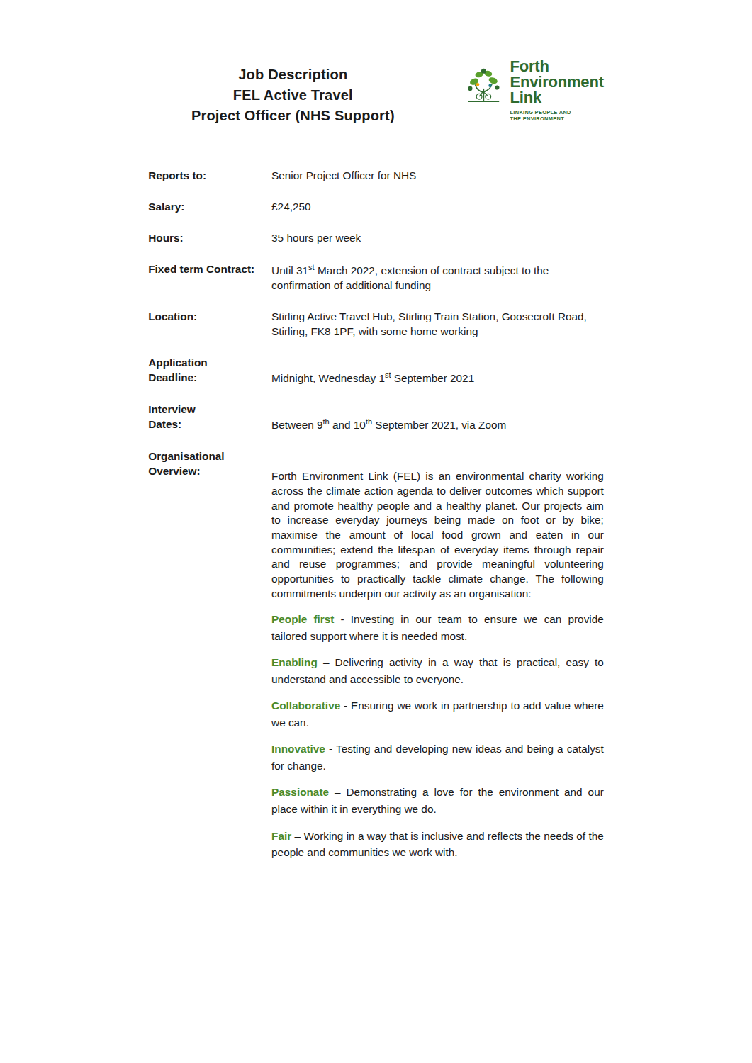Job Description
FEL Active Travel
Project Officer (NHS Support)
Forth Environment Link LINKING PEOPLE AND
THE ENVIRONMENT
| Reports to: | Senior Project Officer for NHS |
| Salary: | £24,250 |
| Hours: | 35 hours per week |
| Fixed term Contract: | Until 31 st March 2022, extension of contract subject to the confirmation of additional funding |
| Location: | Stirling Active Travel Hub, Stirling Train Station, Goosecroft Road, Stirling, FK8 1PF, with some home working |
| Application Deadline: | Midnight, Wednesday 1 st September 2021 |
| Interview Dates: | Between 9 th and 10 th September 2021, via Zoom |
| Organisational Overview: | Forth Environment Link (FEL) is an environmental charity working across the climate action agenda to deliver outcomes which support and promote healthy people and a healthy planet. Our projects aim to increase everyday journeys being made on foot or by bike; maximise the amount of local food grown and eaten in our communities; extend the lifespan of everyday items through repair and reuse programmes; and provide meaningful volunteering opportunities to practically tackle climate change. The following commitments underpin our activity as an organisation: People first - Investing in our team to ensure we can provide tailored support where it is needed most. Enabling – Delivering activity in a way that is practical, easy to understand and accessible to everyone. Collaborative - Ensuring we work in partnership to add value where we can. Innovative - Testing and developing new ideas and being a catalyst for change. Passionate – Demonstrating a love for the environment and our place within it in everything we do. Fair – Working in a way that is inclusive and reflects the needs of the people and communities we work with. |